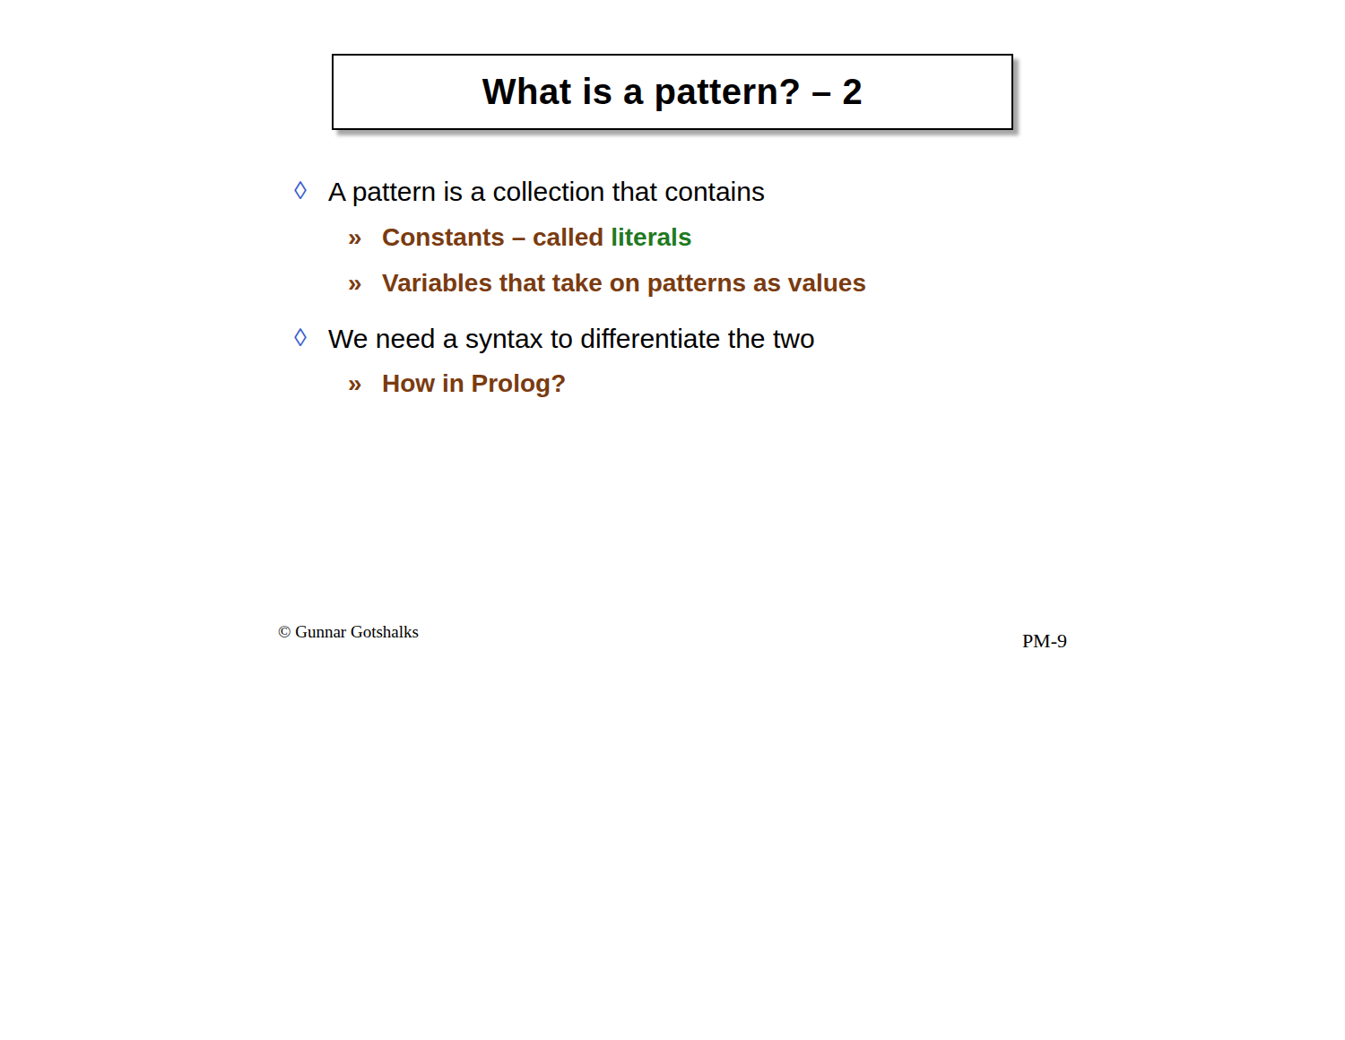What is a pattern? – 2
A pattern is a collection that contains
Constants – called literals
Variables that take on patterns as values
We need a syntax to differentiate the two
How in Prolog?
© Gunnar Gotshalks
PM-9